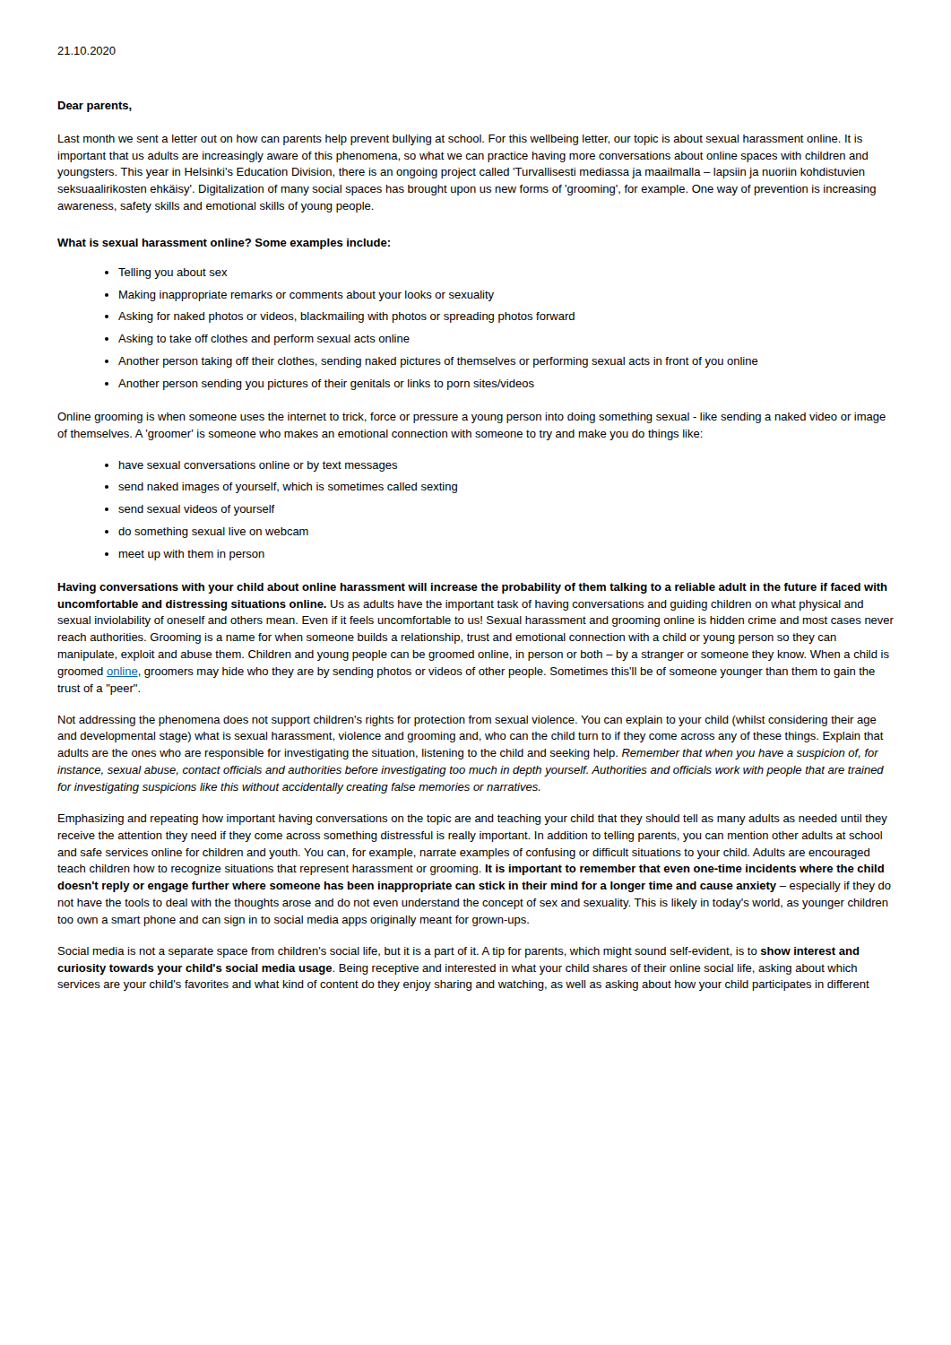21.10.2020
Dear parents,
Last month we sent a letter out on how can parents help prevent bullying at school. For this wellbeing letter, our topic is about sexual harassment online. It is important that us adults are increasingly aware of this phenomena, so what we can practice having more conversations about online spaces with children and youngsters. This year in Helsinki's Education Division, there is an ongoing project called 'Turvallisesti mediassa ja maailmalla – lapsiin ja nuoriin kohdistuvien seksuaalirikosten ehkäisy'. Digitalization of many social spaces has brought upon us new forms of 'grooming', for example. One way of prevention is increasing awareness, safety skills and emotional skills of young people.
What is sexual harassment online? Some examples include:
Telling you about sex
Making inappropriate remarks or comments about your looks or sexuality
Asking for naked photos or videos, blackmailing with photos or spreading photos forward
Asking to take off clothes and perform sexual acts online
Another person taking off their clothes, sending naked pictures of themselves or performing sexual acts in front of you online
Another person sending you pictures of their genitals or links to porn sites/videos
Online grooming is when someone uses the internet to trick, force or pressure a young person into doing something sexual - like sending a naked video or image of themselves. A 'groomer' is someone who makes an emotional connection with someone to try and make you do things like:
have sexual conversations online or by text messages
send naked images of yourself, which is sometimes called sexting
send sexual videos of yourself
do something sexual live on webcam
meet up with them in person
Having conversations with your child about online harassment will increase the probability of them talking to a reliable adult in the future if faced with uncomfortable and distressing situations online. Us as adults have the important task of having conversations and guiding children on what physical and sexual inviolability of oneself and others mean. Even if it feels uncomfortable to us! Sexual harassment and grooming online is hidden crime and most cases never reach authorities. Grooming is a name for when someone builds a relationship, trust and emotional connection with a child or young person so they can manipulate, exploit and abuse them. Children and young people can be groomed online, in person or both – by a stranger or someone they know. When a child is groomed online, groomers may hide who they are by sending photos or videos of other people. Sometimes this'll be of someone younger than them to gain the trust of a "peer".
Not addressing the phenomena does not support children's rights for protection from sexual violence. You can explain to your child (whilst considering their age and developmental stage) what is sexual harassment, violence and grooming and, who can the child turn to if they come across any of these things. Explain that adults are the ones who are responsible for investigating the situation, listening to the child and seeking help. Remember that when you have a suspicion of, for instance, sexual abuse, contact officials and authorities before investigating too much in depth yourself. Authorities and officials work with people that are trained for investigating suspicions like this without accidentally creating false memories or narratives.
Emphasizing and repeating how important having conversations on the topic are and teaching your child that they should tell as many adults as needed until they receive the attention they need if they come across something distressful is really important. In addition to telling parents, you can mention other adults at school and safe services online for children and youth. You can, for example, narrate examples of confusing or difficult situations to your child. Adults are encouraged teach children how to recognize situations that represent harassment or grooming. It is important to remember that even one-time incidents where the child doesn't reply or engage further where someone has been inappropriate can stick in their mind for a longer time and cause anxiety – especially if they do not have the tools to deal with the thoughts arose and do not even understand the concept of sex and sexuality. This is likely in today's world, as younger children too own a smart phone and can sign in to social media apps originally meant for grown-ups.
Social media is not a separate space from children's social life, but it is a part of it. A tip for parents, which might sound self-evident, is to show interest and curiosity towards your child's social media usage. Being receptive and interested in what your child shares of their online social life, asking about which services are your child's favorites and what kind of content do they enjoy sharing and watching, as well as asking about how your child participates in different